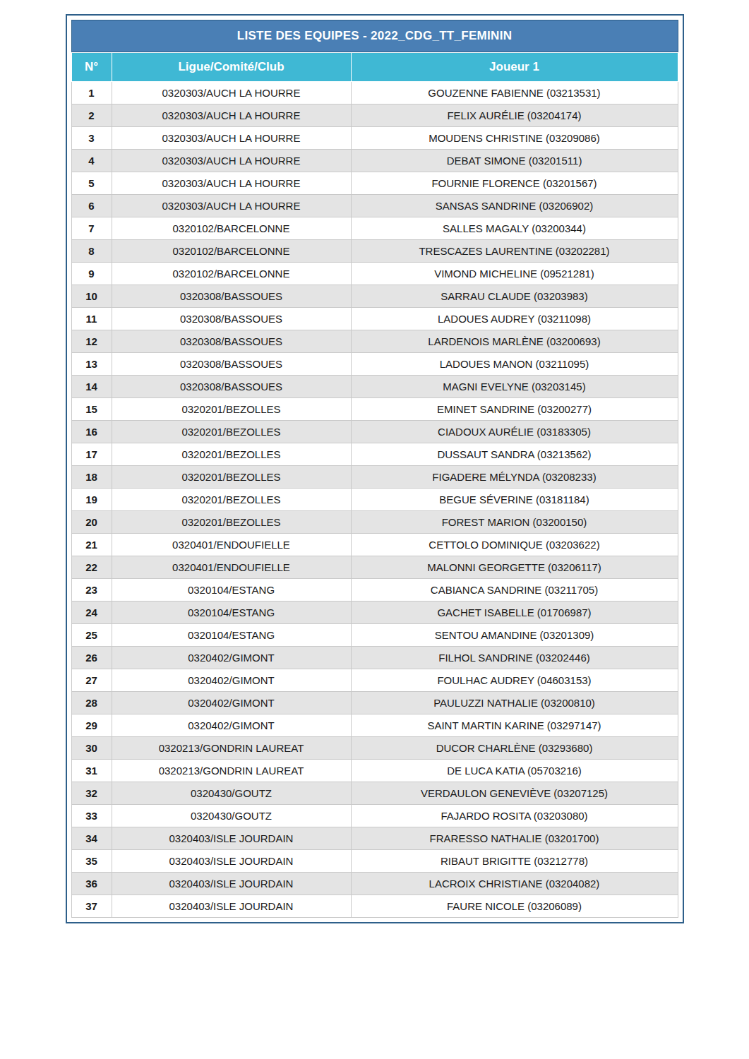LISTE DES EQUIPES - 2022_CDG_TT_FEMININ
| N° | Ligue/Comité/Club | Joueur 1 |
| --- | --- | --- |
| 1 | 0320303/AUCH LA HOURRE | GOUZENNE FABIENNE (03213531) |
| 2 | 0320303/AUCH LA HOURRE | FELIX AURÉLIE (03204174) |
| 3 | 0320303/AUCH LA HOURRE | MOUDENS CHRISTINE (03209086) |
| 4 | 0320303/AUCH LA HOURRE | DEBAT SIMONE (03201511) |
| 5 | 0320303/AUCH LA HOURRE | FOURNIE FLORENCE (03201567) |
| 6 | 0320303/AUCH LA HOURRE | SANSAS SANDRINE (03206902) |
| 7 | 0320102/BARCELONNE | SALLES MAGALY (03200344) |
| 8 | 0320102/BARCELONNE | TRESCAZES LAURENTINE (03202281) |
| 9 | 0320102/BARCELONNE | VIMOND MICHELINE (09521281) |
| 10 | 0320308/BASSOUES | SARRAU CLAUDE (03203983) |
| 11 | 0320308/BASSOUES | LADOUES AUDREY (03211098) |
| 12 | 0320308/BASSOUES | LARDENOIS MARLÈNE (03200693) |
| 13 | 0320308/BASSOUES | LADOUES MANON (03211095) |
| 14 | 0320308/BASSOUES | MAGNI EVELYNE (03203145) |
| 15 | 0320201/BEZOLLES | EMINET SANDRINE (03200277) |
| 16 | 0320201/BEZOLLES | CIADOUX AURÉLIE (03183305) |
| 17 | 0320201/BEZOLLES | DUSSAUT SANDRA (03213562) |
| 18 | 0320201/BEZOLLES | FIGADERE MÉLYNDA (03208233) |
| 19 | 0320201/BEZOLLES | BEGUE SÉVERINE (03181184) |
| 20 | 0320201/BEZOLLES | FOREST MARION (03200150) |
| 21 | 0320401/ENDOUFIELLE | CETTOLO DOMINIQUE (03203622) |
| 22 | 0320401/ENDOUFIELLE | MALONNI GEORGETTE (03206117) |
| 23 | 0320104/ESTANG | CABIANCA SANDRINE (03211705) |
| 24 | 0320104/ESTANG | GACHET ISABELLE (01706987) |
| 25 | 0320104/ESTANG | SENTOU AMANDINE (03201309) |
| 26 | 0320402/GIMONT | FILHOL SANDRINE (03202446) |
| 27 | 0320402/GIMONT | FOULHAC AUDREY (04603153) |
| 28 | 0320402/GIMONT | PAULUZZI NATHALIE (03200810) |
| 29 | 0320402/GIMONT | SAINT MARTIN KARINE (03297147) |
| 30 | 0320213/GONDRIN LAUREAT | DUCOR CHARLÈNE (03293680) |
| 31 | 0320213/GONDRIN LAUREAT | DE LUCA KATIA (05703216) |
| 32 | 0320430/GOUTZ | VERDAULON GENEVIÈVE (03207125) |
| 33 | 0320430/GOUTZ | FAJARDO ROSITA (03203080) |
| 34 | 0320403/ISLE JOURDAIN | FRARESSO NATHALIE (03201700) |
| 35 | 0320403/ISLE JOURDAIN | RIBAUT BRIGITTE (03212778) |
| 36 | 0320403/ISLE JOURDAIN | LACROIX CHRISTIANE (03204082) |
| 37 | 0320403/ISLE JOURDAIN | FAURE NICOLE (03206089) |